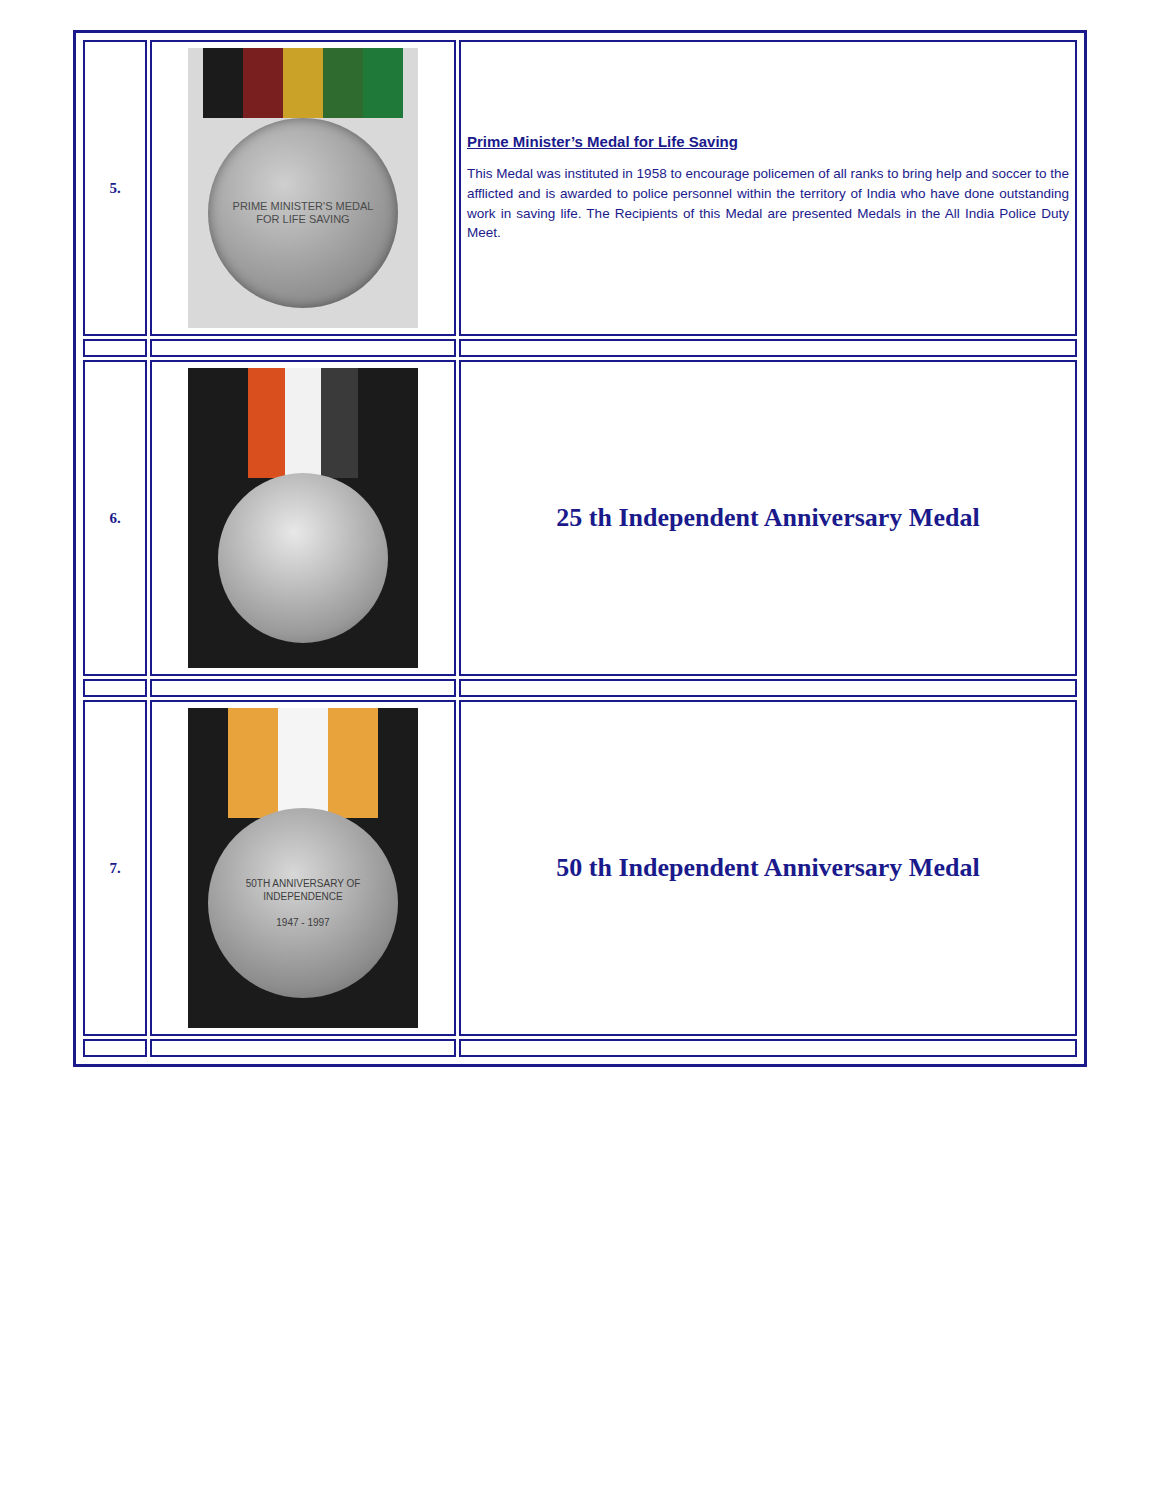| 5. | PRIME MINISTER'S MEDAL FOR LIFE SAVING | Prime Minister’s Medal for Life Saving This Medal was instituted in 1958 to encourage policemen of all ranks to bring help and soccer to the afflicted and is awarded to police personnel within the territory of India who have done outstanding work in saving life. The Recipients of this Medal are presented Medals in the All India Police Duty Meet. |
| 6. | | 25 th Independent Anniversary Medal |
| 7. | 50TH ANNIVERSARY OF INDEPENDENCE 1947 - 1997 | 50 th Independent Anniversary Medal |